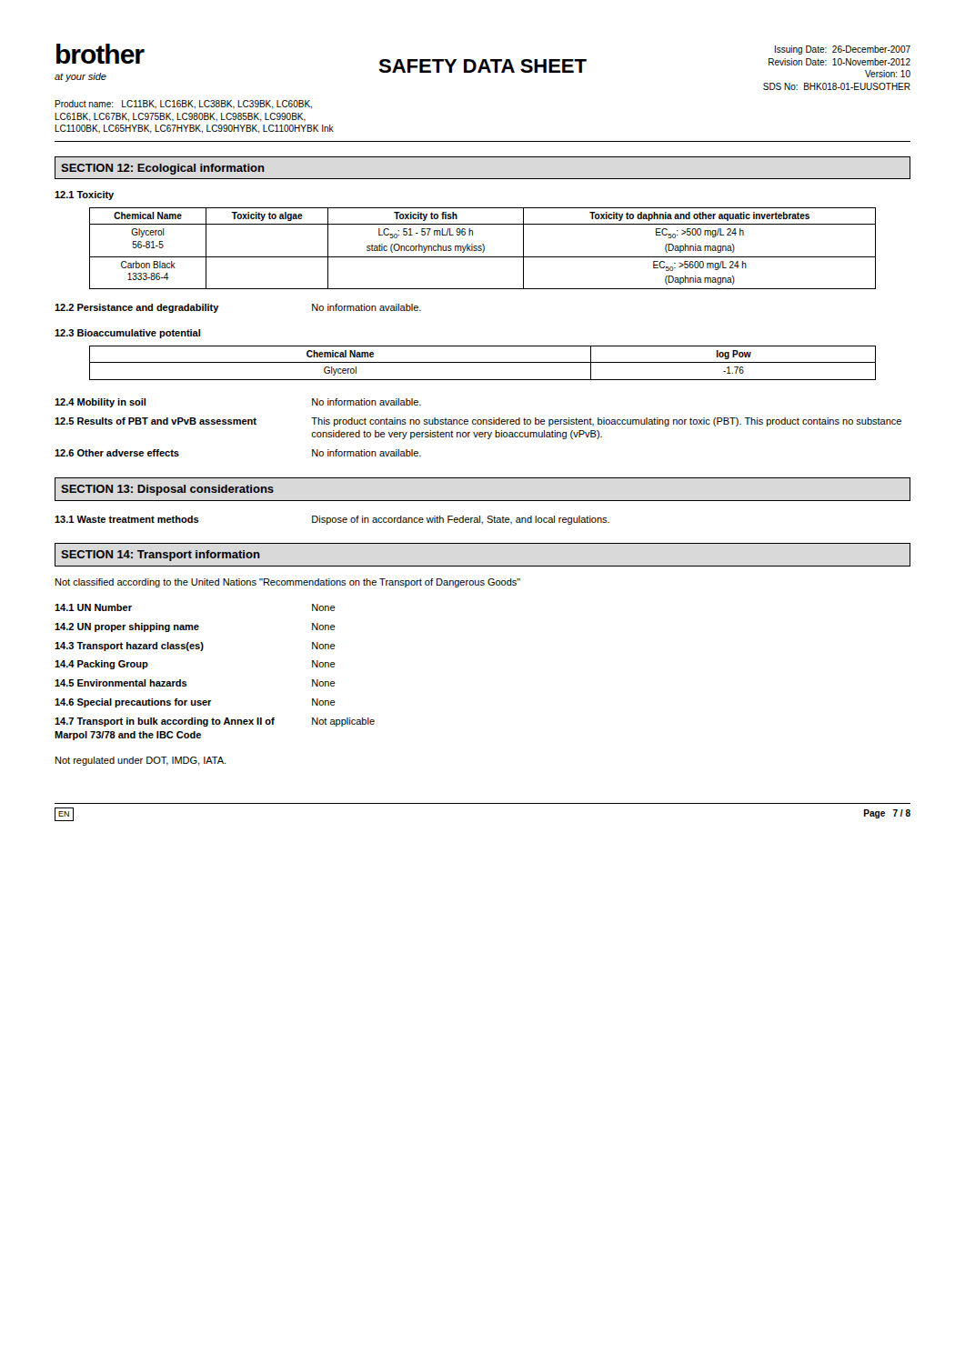brother
at your side
SAFETY DATA SHEET
Issuing Date: 26-December-2007
Revision Date: 10-November-2012
Version: 10
SDS No: BHK018-01-EUUSOTHER
Product name: LC11BK, LC16BK, LC38BK, LC39BK, LC60BK,
LC61BK, LC67BK, LC975BK, LC980BK, LC985BK, LC990BK,
LC1100BK, LC65HYBK, LC67HYBK, LC990HYBK, LC1100HYBK Ink
SECTION 12: Ecological information
12.1 Toxicity
| Chemical Name | Toxicity to algae | Toxicity to fish | Toxicity to daphnia and other aquatic invertebrates |
| --- | --- | --- | --- |
| Glycerol 56-81-5 | | LC 50 : 51 - 57 mL/L 96 h static (Oncorhynchus mykiss) | EC 50 : >500 mg/L 24 h (Daphnia magna) |
| Carbon Black 1333-86-4 | | | EC 50 : >5600 mg/L 24 h (Daphnia magna) |
| 12.2 Persistance and degradability | No information available. |
12.3 Bioaccumulative potential
| Chemical Name | log Pow |
| --- | --- |
| Glycerol | -1.76 |
| 12.4 Mobility in soil | No information available. |
| 12.5 Results of PBT and vPvB assessment | This product contains no substance considered to be persistent, bioaccumulating nor toxic (PBT). This product contains no substance considered to be very persistent nor very bioaccumulating (vPvB). |
| 12.6 Other adverse effects | No information available. |
SECTION 13: Disposal considerations
| 13.1 Waste treatment methods | Dispose of in accordance with Federal, State, and local regulations. |
SECTION 14: Transport information
Not classified according to the United Nations "Recommendations on the Transport of Dangerous Goods"
| 14.1 UN Number | None |
| 14.2 UN proper shipping name | None |
| 14.3 Transport hazard class(es) | None |
| 14.4 Packing Group | None |
| 14.5 Environmental hazards | None |
| 14.6 Special precautions for user | None |
| 14.7 Transport in bulk according to Annex II of Marpol 73/78 and the IBC Code | Not applicable |
Not regulated under DOT, IMDG, IATA.
EN Page 7 / 8